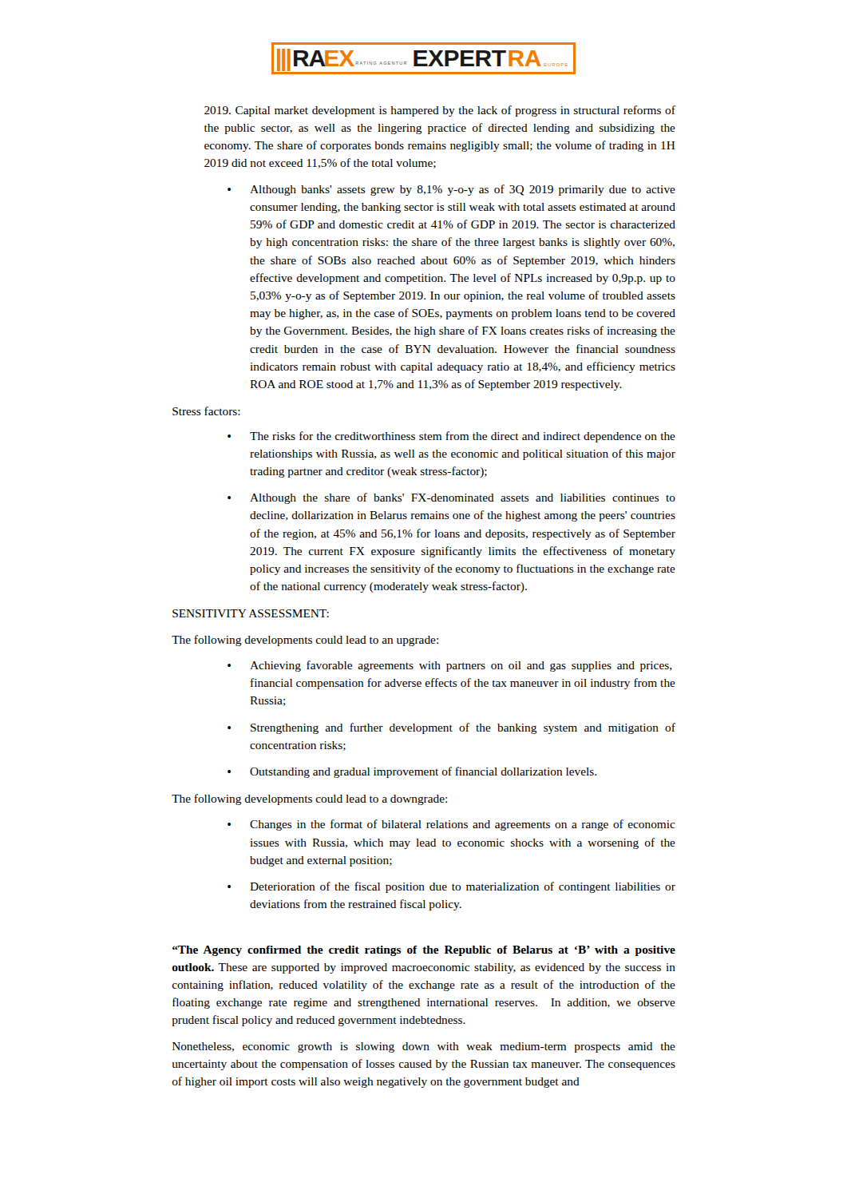|||RA EX RATING AGENTUR EXPERT RA EUROPE
2019. Capital market development is hampered by the lack of progress in structural reforms of the public sector, as well as the lingering practice of directed lending and subsidizing the economy. The share of corporates bonds remains negligibly small; the volume of trading in 1H 2019 did not exceed 11,5% of the total volume;
Although banks' assets grew by 8,1% y-o-y as of 3Q 2019 primarily due to active consumer lending, the banking sector is still weak with total assets estimated at around 59% of GDP and domestic credit at 41% of GDP in 2019. The sector is characterized by high concentration risks: the share of the three largest banks is slightly over 60%, the share of SOBs also reached about 60% as of September 2019, which hinders effective development and competition. The level of NPLs increased by 0,9p.p. up to 5,03% y-o-y as of September 2019. In our opinion, the real volume of troubled assets may be higher, as, in the case of SOEs, payments on problem loans tend to be covered by the Government. Besides, the high share of FX loans creates risks of increasing the credit burden in the case of BYN devaluation. However the financial soundness indicators remain robust with capital adequacy ratio at 18,4%, and efficiency metrics ROA and ROE stood at 1,7% and 11,3% as of September 2019 respectively.
Stress factors:
The risks for the creditworthiness stem from the direct and indirect dependence on the relationships with Russia, as well as the economic and political situation of this major trading partner and creditor (weak stress-factor);
Although the share of banks' FX-denominated assets and liabilities continues to decline, dollarization in Belarus remains one of the highest among the peers' countries of the region, at 45% and 56,1% for loans and deposits, respectively as of September 2019. The current FX exposure significantly limits the effectiveness of monetary policy and increases the sensitivity of the economy to fluctuations in the exchange rate of the national currency (moderately weak stress-factor).
SENSITIVITY ASSESSMENT:
The following developments could lead to an upgrade:
Achieving favorable agreements with partners on oil and gas supplies and prices, financial compensation for adverse effects of the tax maneuver in oil industry from the Russia;
Strengthening and further development of the banking system and mitigation of concentration risks;
Outstanding and gradual improvement of financial dollarization levels.
The following developments could lead to a downgrade:
Changes in the format of bilateral relations and agreements on a range of economic issues with Russia, which may lead to economic shocks with a worsening of the budget and external position;
Deterioration of the fiscal position due to materialization of contingent liabilities or deviations from the restrained fiscal policy.
“The Agency confirmed the credit ratings of the Republic of Belarus at ‘B’ with a positive outlook. These are supported by improved macroeconomic stability, as evidenced by the success in containing inflation, reduced volatility of the exchange rate as a result of the introduction of the floating exchange rate regime and strengthened international reserves. In addition, we observe prudent fiscal policy and reduced government indebtedness.
Nonetheless, economic growth is slowing down with weak medium-term prospects amid the uncertainty about the compensation of losses caused by the Russian tax maneuver. The consequences of higher oil import costs will also weigh negatively on the government budget and